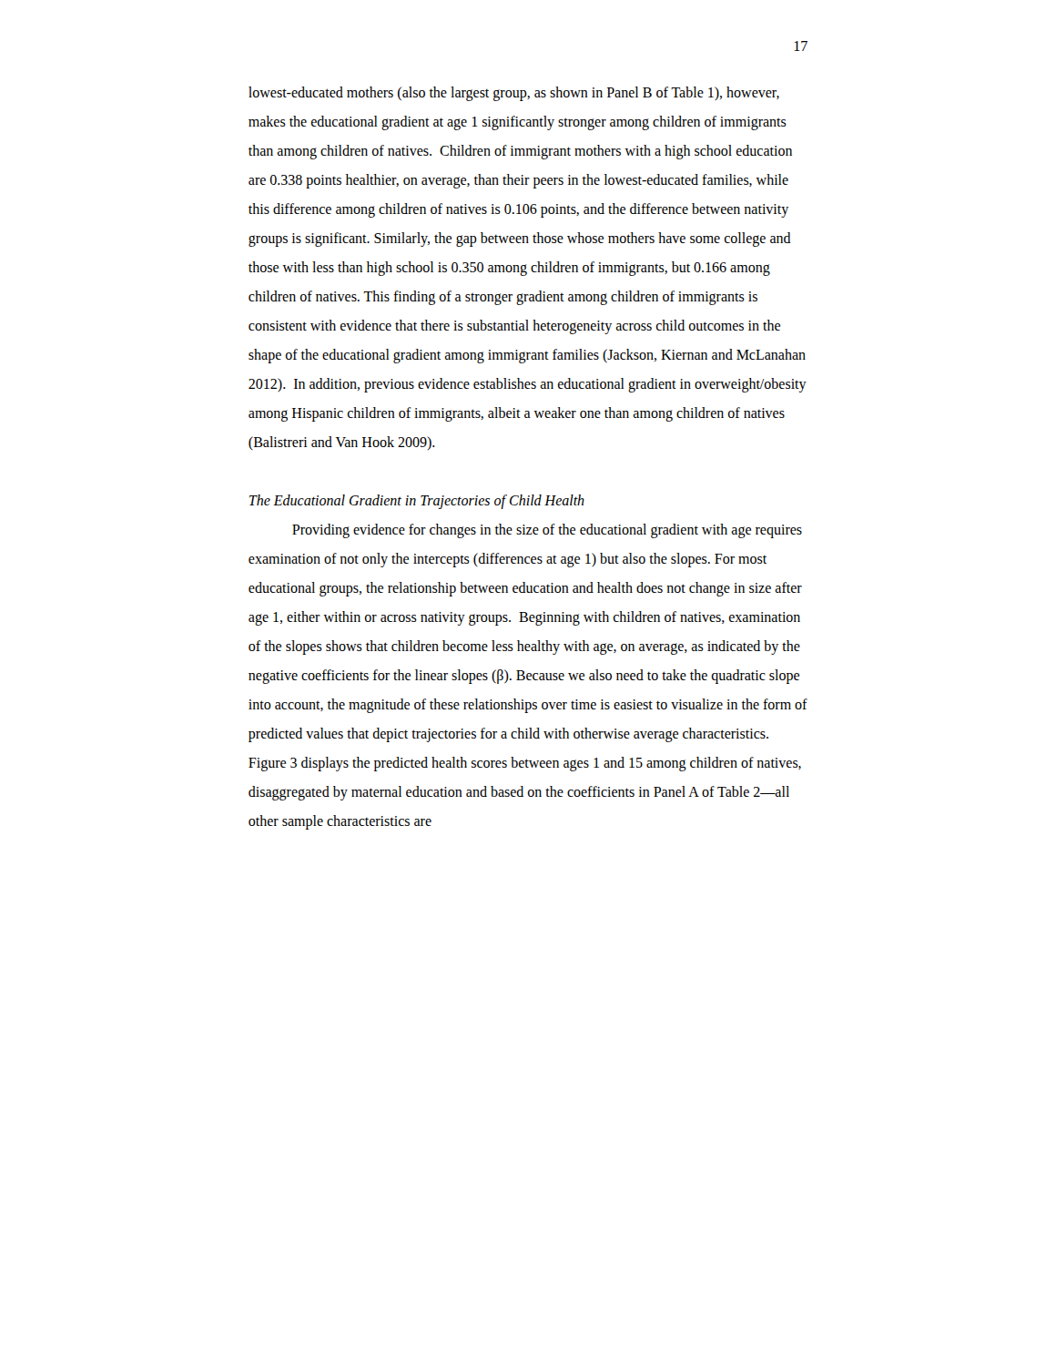17
lowest-educated mothers (also the largest group, as shown in Panel B of Table 1), however, makes the educational gradient at age 1 significantly stronger among children of immigrants than among children of natives. Children of immigrant mothers with a high school education are 0.338 points healthier, on average, than their peers in the lowest-educated families, while this difference among children of natives is 0.106 points, and the difference between nativity groups is significant. Similarly, the gap between those whose mothers have some college and those with less than high school is 0.350 among children of immigrants, but 0.166 among children of natives. This finding of a stronger gradient among children of immigrants is consistent with evidence that there is substantial heterogeneity across child outcomes in the shape of the educational gradient among immigrant families (Jackson, Kiernan and McLanahan 2012). In addition, previous evidence establishes an educational gradient in overweight/obesity among Hispanic children of immigrants, albeit a weaker one than among children of natives (Balistreri and Van Hook 2009).
The Educational Gradient in Trajectories of Child Health
Providing evidence for changes in the size of the educational gradient with age requires examination of not only the intercepts (differences at age 1) but also the slopes. For most educational groups, the relationship between education and health does not change in size after age 1, either within or across nativity groups. Beginning with children of natives, examination of the slopes shows that children become less healthy with age, on average, as indicated by the negative coefficients for the linear slopes (β). Because we also need to take the quadratic slope into account, the magnitude of these relationships over time is easiest to visualize in the form of predicted values that depict trajectories for a child with otherwise average characteristics. Figure 3 displays the predicted health scores between ages 1 and 15 among children of natives, disaggregated by maternal education and based on the coefficients in Panel A of Table 2—all other sample characteristics are